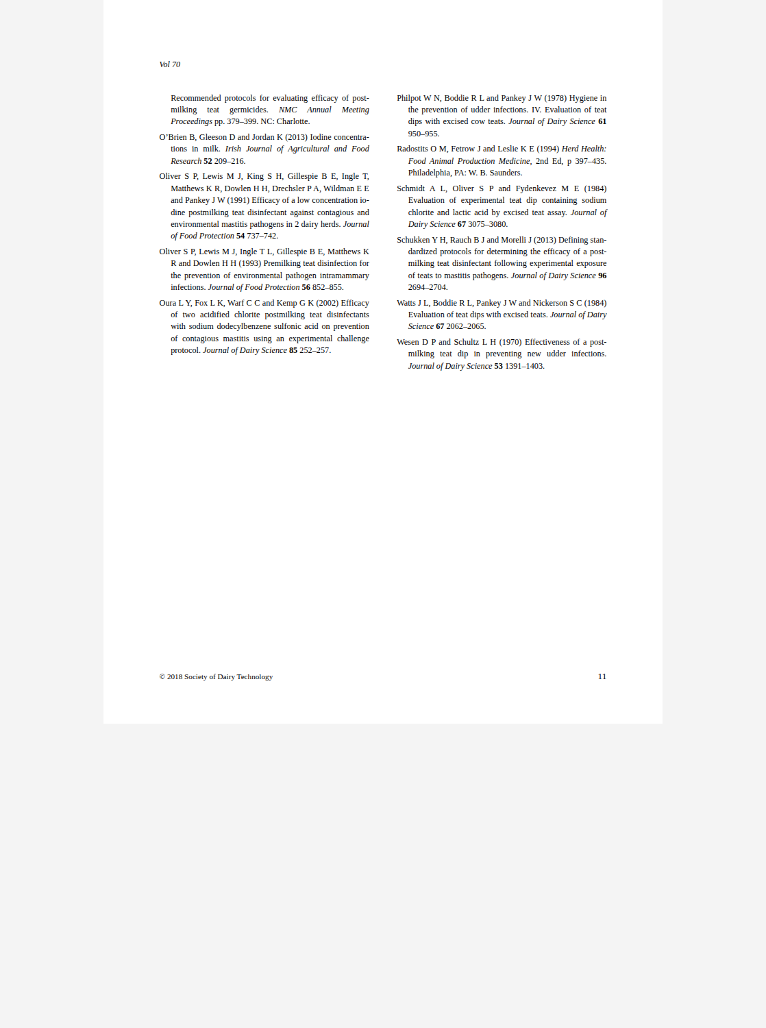Vol 70
Recommended protocols for evaluating efficacy of postmilking teat germicides. NMC Annual Meeting Proceedings pp. 379–399. NC: Charlotte.
O’Brien B, Gleeson D and Jordan K (2013) Iodine concentrations in milk. Irish Journal of Agricultural and Food Research 52 209–216.
Oliver S P, Lewis M J, King S H, Gillespie B E, Ingle T, Matthews K R, Dowlen H H, Drechsler P A, Wildman E E and Pankey J W (1991) Efficacy of a low concentration iodine postmilking teat disinfectant against contagious and environmental mastitis pathogens in 2 dairy herds. Journal of Food Protection 54 737–742.
Oliver S P, Lewis M J, Ingle T L, Gillespie B E, Matthews K R and Dowlen H H (1993) Premilking teat disinfection for the prevention of environmental pathogen intramammary infections. Journal of Food Protection 56 852–855.
Oura L Y, Fox L K, Warf C C and Kemp G K (2002) Efficacy of two acidified chlorite postmilking teat disinfectants with sodium dodecylbenzene sulfonic acid on prevention of contagious mastitis using an experimental challenge protocol. Journal of Dairy Science 85 252–257.
Philpot W N, Boddie R L and Pankey J W (1978) Hygiene in the prevention of udder infections. IV. Evaluation of teat dips with excised cow teats. Journal of Dairy Science 61 950–955.
Radostits O M, Fetrow J and Leslie K E (1994) Herd Health: Food Animal Production Medicine, 2nd Ed, p 397–435. Philadelphia, PA: W. B. Saunders.
Schmidt A L, Oliver S P and Fydenkevez M E (1984) Evaluation of experimental teat dip containing sodium chlorite and lactic acid by excised teat assay. Journal of Dairy Science 67 3075–3080.
Schukken Y H, Rauch B J and Morelli J (2013) Defining standardized protocols for determining the efficacy of a postmilking teat disinfectant following experimental exposure of teats to mastitis pathogens. Journal of Dairy Science 96 2694–2704.
Watts J L, Boddie R L, Pankey J W and Nickerson S C (1984) Evaluation of teat dips with excised teats. Journal of Dairy Science 67 2062–2065.
Wesen D P and Schultz L H (1970) Effectiveness of a post-milking teat dip in preventing new udder infections. Journal of Dairy Science 53 1391–1403.
© 2018 Society of Dairy Technology 11